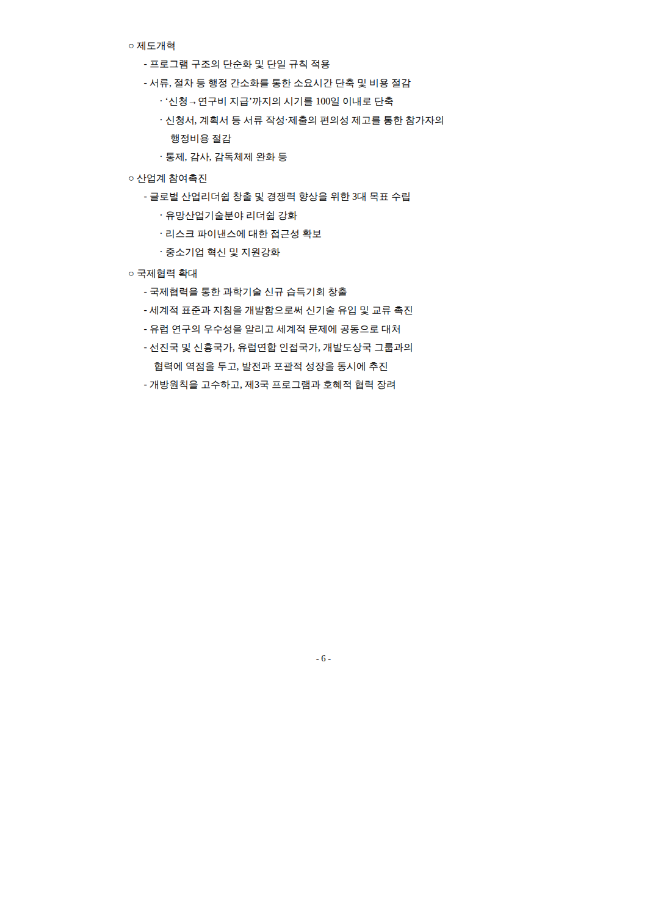○ 제도개혁
- 프로그램 구조의 단순화 및 단일 규칙 적용
- 서류, 절차 등 행정 간소화를 통한 소요시간 단축 및 비용 절감
· ‘신청→연구비 지급’까지의 시기를 100일 이내로 단축
· 신청서, 계획서 등 서류 작성·제출의 편의성 제고를 통한 참가자의
행정비용 절감
· 통제, 감사, 감독체제 완화 등
○ 산업계 참여촉진
- 글로벌 산업리더쉽 창출 및 경쟁력 향상을 위한 3대 목표 수립
· 유망산업기술분야 리더쉽 강화
· 리스크 파이낸스에 대한 접근성 확보
· 중소기업 혁신 및 지원강화
○ 국제협력 확대
- 국제협력을 통한 과학기술 신규 습득기회 창출
- 세계적 표준과 지침을 개발함으로써 신기술 유입 및 교류 촉진
- 유럽 연구의 우수성을 알리고 세계적 문제에 공동으로 대처
- 선진국 및 신흥국가, 유럽연합 인접국가, 개발도상국 그룹과의
협력에 역점을 두고, 발전과 포괄적 성장을 동시에 추진
- 개방원칙을 고수하고, 제3국 프로그램과 호혜적 협력 장려
- 6 -